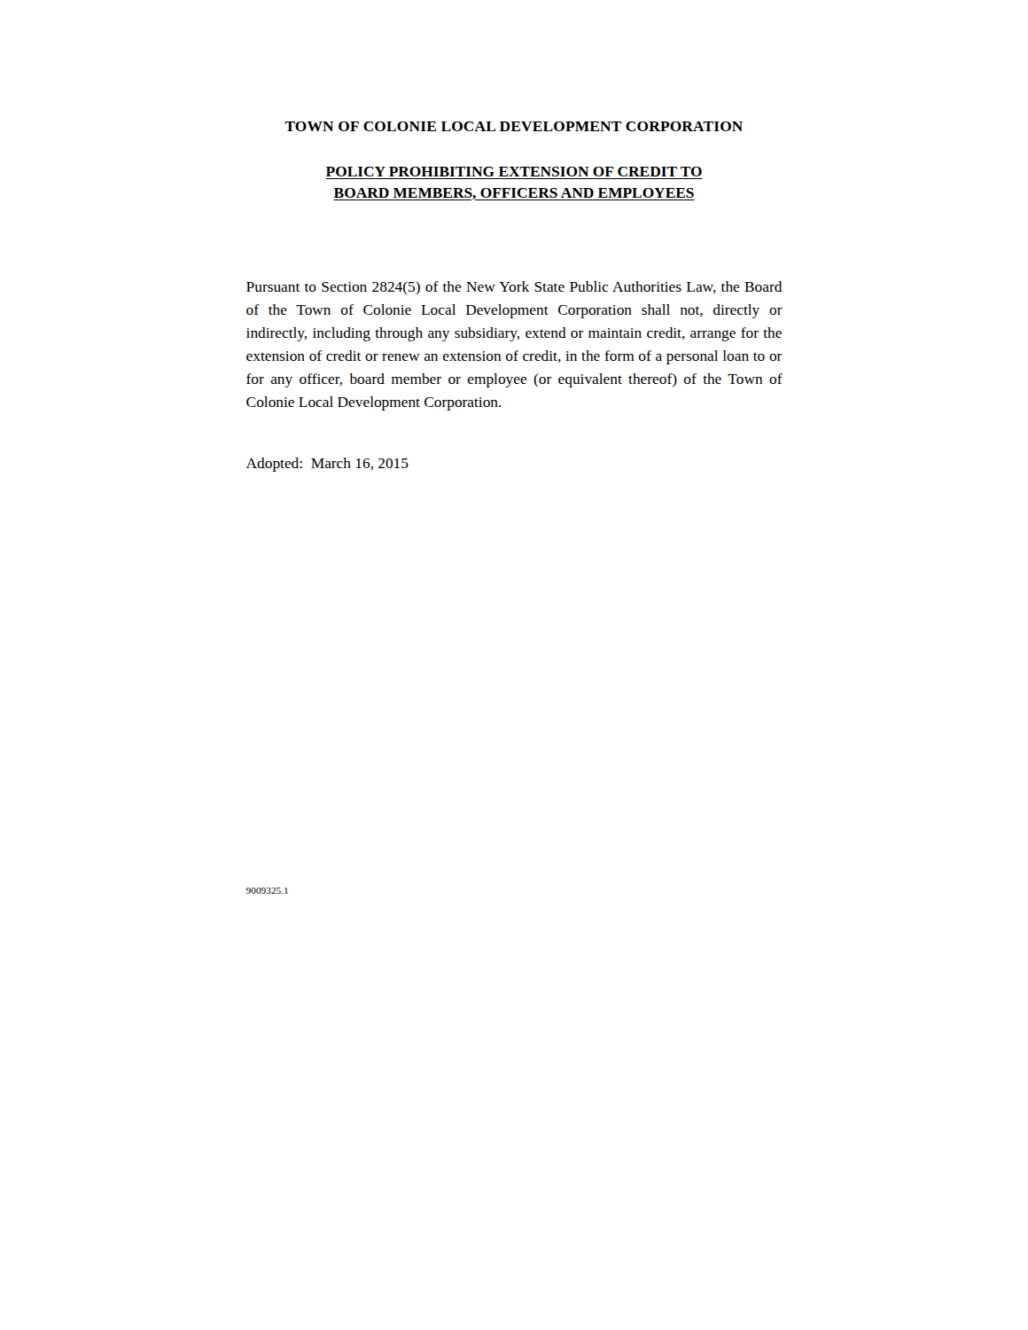Town of Colonie Local Development Corporation
Policy Prohibiting Extension of Credit to Board Members, Officers and Employees
Pursuant to Section 2824(5) of the New York State Public Authorities Law, the Board of the Town of Colonie Local Development Corporation shall not, directly or indirectly, including through any subsidiary, extend or maintain credit, arrange for the extension of credit or renew an extension of credit, in the form of a personal loan to or for any officer, board member or employee (or equivalent thereof) of the Town of Colonie Local Development Corporation.
Adopted: March 16, 2015
9009325.1